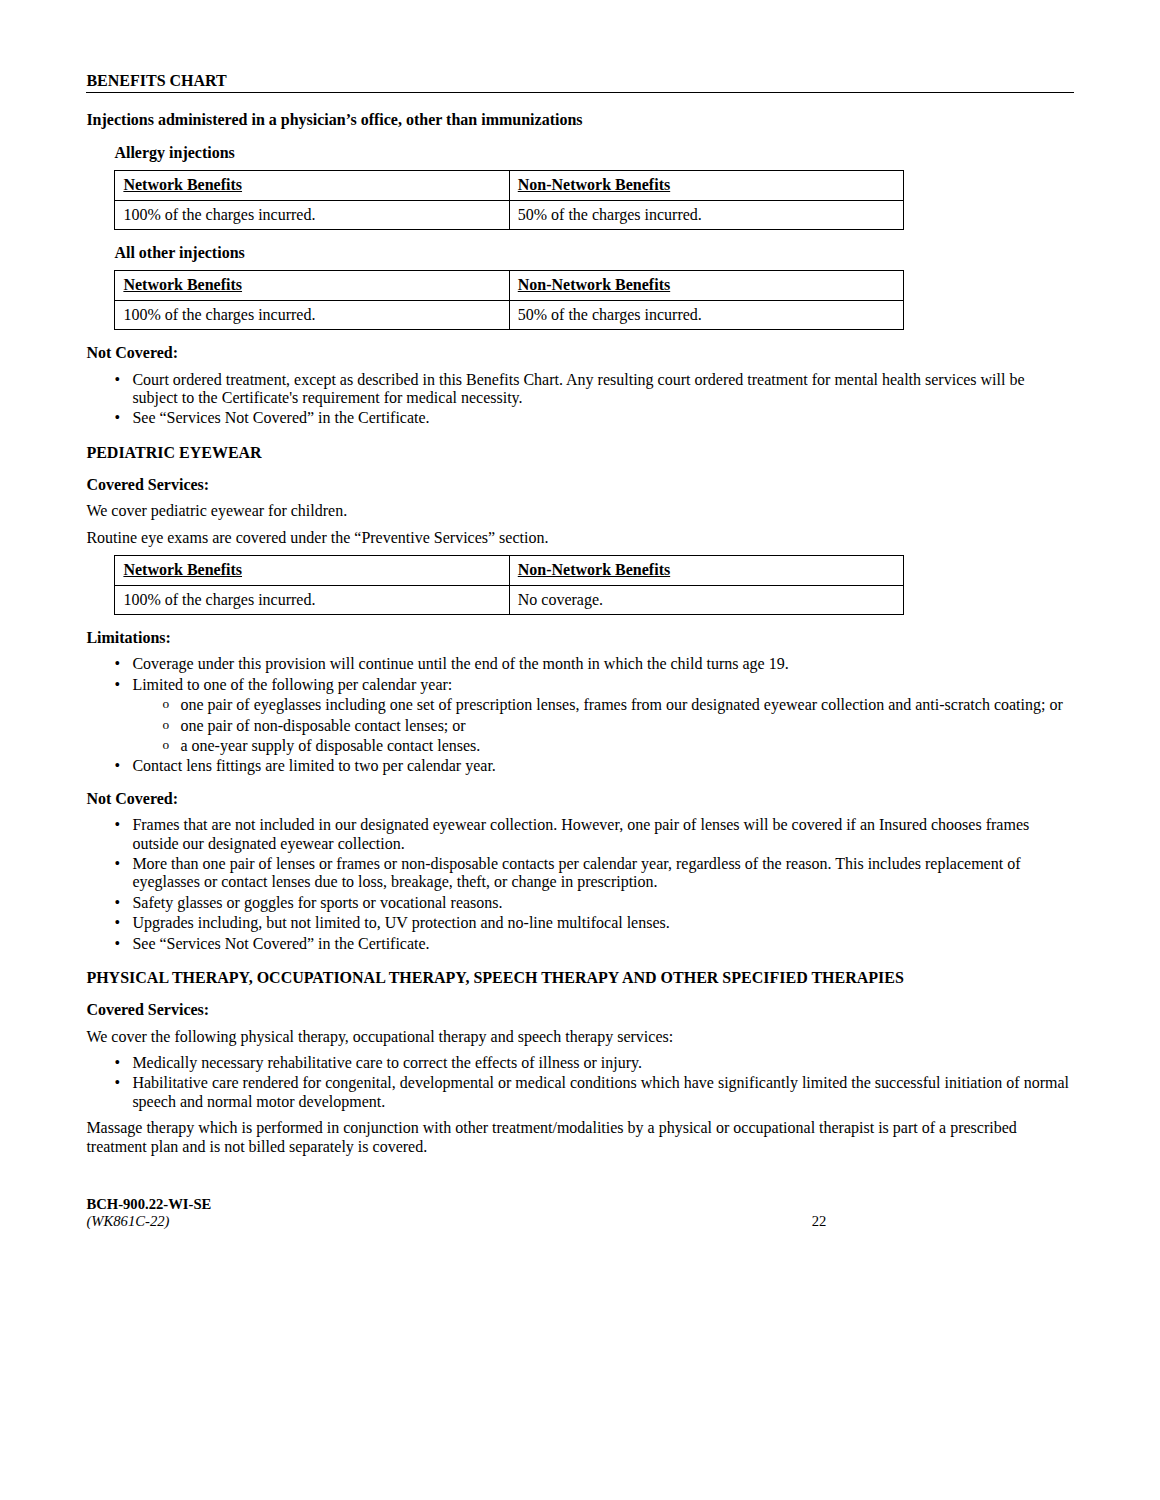BENEFITS CHART
Injections administered in a physician’s office, other than immunizations
Allergy injections
| Network Benefits | Non-Network Benefits |
| 100% of the charges incurred. | 50% of the charges incurred. |
All other injections
| Network Benefits | Non-Network Benefits |
| 100% of the charges incurred. | 50% of the charges incurred. |
Not Covered:
Court ordered treatment, except as described in this Benefits Chart. Any resulting court ordered treatment for mental health services will be subject to the Certificate's requirement for medical necessity.
See “Services Not Covered” in the Certificate.
PEDIATRIC EYEWEAR
Covered Services:
We cover pediatric eyewear for children.
Routine eye exams are covered under the “Preventive Services” section.
| Network Benefits | Non-Network Benefits |
| 100% of the charges incurred. | No coverage. |
Limitations:
Coverage under this provision will continue until the end of the month in which the child turns age 19.
Limited to one of the following per calendar year:
one pair of eyeglasses including one set of prescription lenses, frames from our designated eyewear collection and anti-scratch coating; or
one pair of non-disposable contact lenses; or
a one-year supply of disposable contact lenses.
Contact lens fittings are limited to two per calendar year.
Not Covered:
Frames that are not included in our designated eyewear collection. However, one pair of lenses will be covered if an Insured chooses frames outside our designated eyewear collection.
More than one pair of lenses or frames or non-disposable contacts per calendar year, regardless of the reason. This includes replacement of eyeglasses or contact lenses due to loss, breakage, theft, or change in prescription.
Safety glasses or goggles for sports or vocational reasons.
Upgrades including, but not limited to, UV protection and no-line multifocal lenses.
See “Services Not Covered” in the Certificate.
PHYSICAL THERAPY, OCCUPATIONAL THERAPY, SPEECH THERAPY AND OTHER SPECIFIED THERAPIES
Covered Services:
We cover the following physical therapy, occupational therapy and speech therapy services:
Medically necessary rehabilitative care to correct the effects of illness or injury.
Habilitative care rendered for congenital, developmental or medical conditions which have significantly limited the successful initiation of normal speech and normal motor development.
Massage therapy which is performed in conjunction with other treatment/modalities by a physical or occupational therapist is part of a prescribed treatment plan and is not billed separately is covered.
BCH-900.22-WI-SE
(WK861C-22) 22